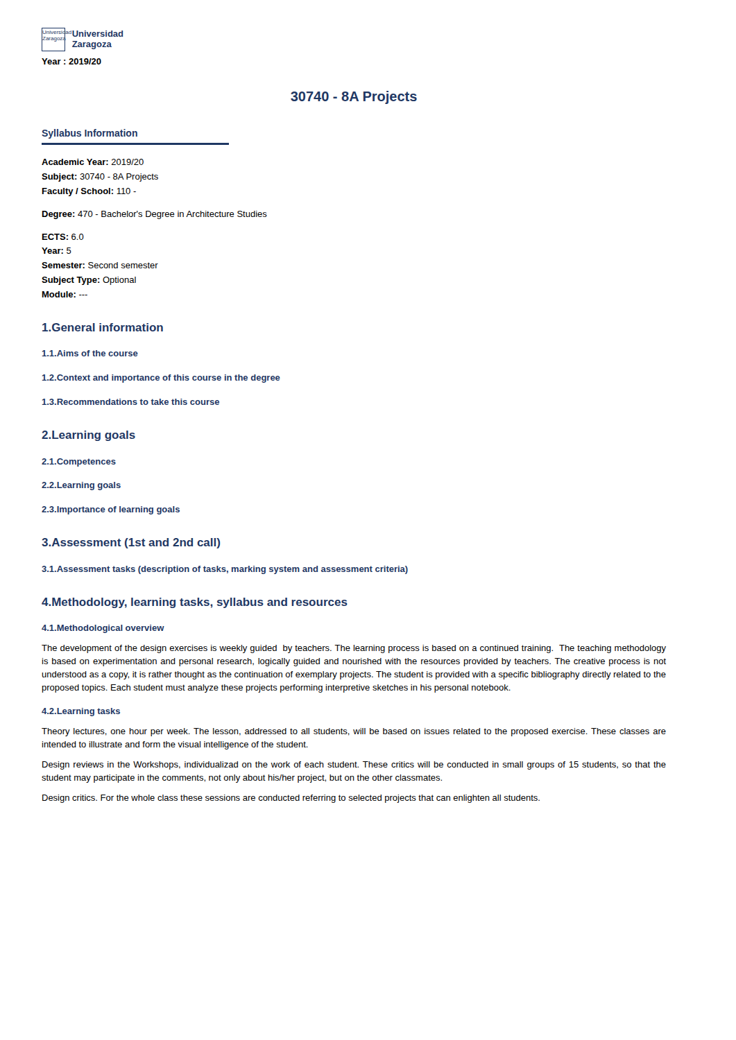Universidad
Zaragoza Universidad
Zaragoza
Year : 2019/20
30740 - 8A Projects
Syllabus Information
Academic Year: 2019/20
Subject: 30740 - 8A Projects
Faculty / School: 110 -
Degree: 470 - Bachelor's Degree in Architecture Studies
ECTS: 6.0
Year: 5
Semester: Second semester
Subject Type: Optional
Module: ---
1.General information
1.1.Aims of the course
1.2.Context and importance of this course in the degree
1.3.Recommendations to take this course
2.Learning goals
2.1.Competences
2.2.Learning goals
2.3.Importance of learning goals
3.Assessment (1st and 2nd call)
3.1.Assessment tasks (description of tasks, marking system and assessment criteria)
4.Methodology, learning tasks, syllabus and resources
4.1.Methodological overview
The development of the design exercises is weekly guided by teachers. The learning process is based on a continued training. The teaching methodology is based on experimentation and personal research, logically guided and nourished with the resources provided by teachers. The creative process is not understood as a copy, it is rather thought as the continuation of exemplary projects. The student is provided with a specific bibliography directly related to the proposed topics. Each student must analyze these projects performing interpretive sketches in his personal notebook.
4.2.Learning tasks
Theory lectures, one hour per week. The lesson, addressed to all students, will be based on issues related to the proposed exercise. These classes are intended to illustrate and form the visual intelligence of the student.
Design reviews in the Workshops, individualizad on the work of each student. These critics will be conducted in small groups of 15 students, so that the student may participate in the comments, not only about his/her project, but on the other classmates.
Design critics. For the whole class these sessions are conducted referring to selected projects that can enlighten all students.